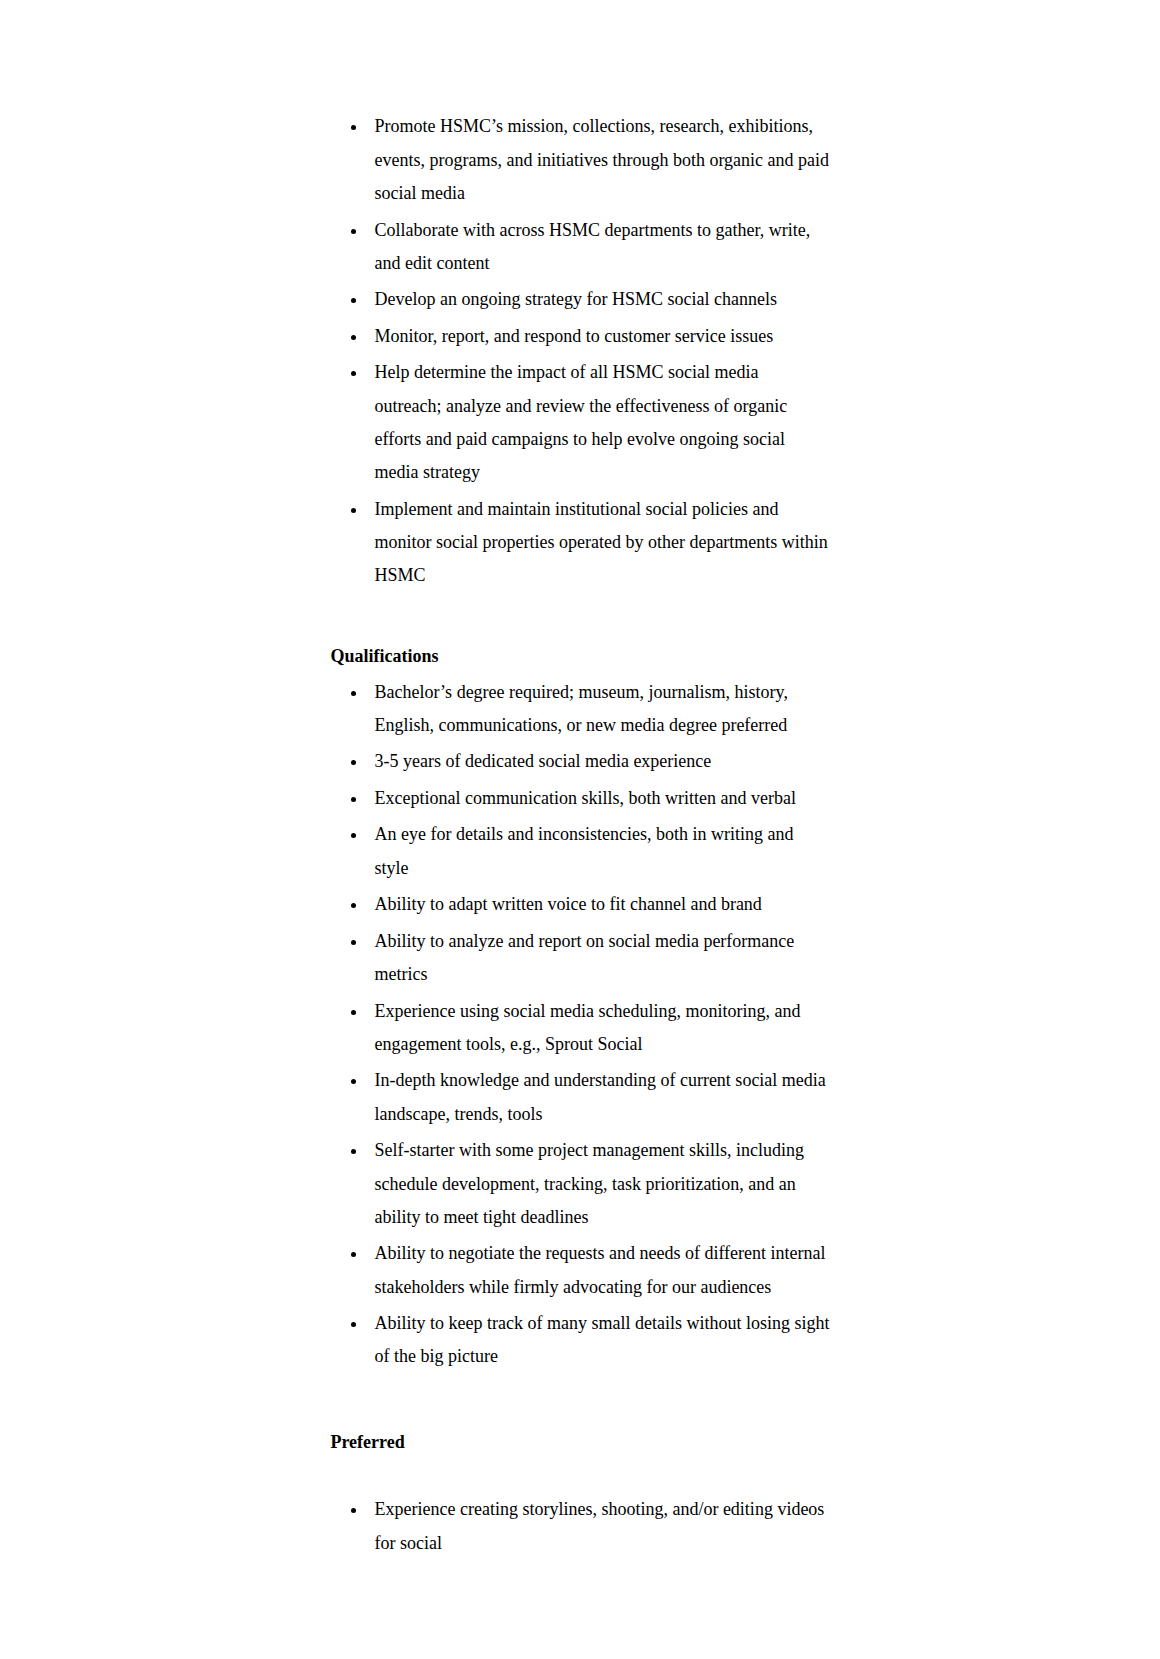Promote HSMC’s mission, collections, research, exhibitions, events, programs, and initiatives through both organic and paid social media
Collaborate with across HSMC departments to gather, write, and edit content
Develop an ongoing strategy for HSMC social channels
Monitor, report, and respond to customer service issues
Help determine the impact of all HSMC social media outreach; analyze and review the effectiveness of organic efforts and paid campaigns to help evolve ongoing social media strategy
Implement and maintain institutional social policies and monitor social properties operated by other departments within HSMC
Qualifications
Bachelor’s degree required; museum, journalism, history, English, communications, or new media degree preferred
3-5 years of dedicated social media experience
Exceptional communication skills, both written and verbal
An eye for details and inconsistencies, both in writing and style
Ability to adapt written voice to fit channel and brand
Ability to analyze and report on social media performance metrics
Experience using social media scheduling, monitoring, and engagement tools, e.g., Sprout Social
In-depth knowledge and understanding of current social media landscape, trends, tools
Self-starter with some project management skills, including schedule development, tracking, task prioritization, and an ability to meet tight deadlines
Ability to negotiate the requests and needs of different internal stakeholders while firmly advocating for our audiences
Ability to keep track of many small details without losing sight of the big picture
Preferred
Experience creating storylines, shooting, and/or editing videos for social